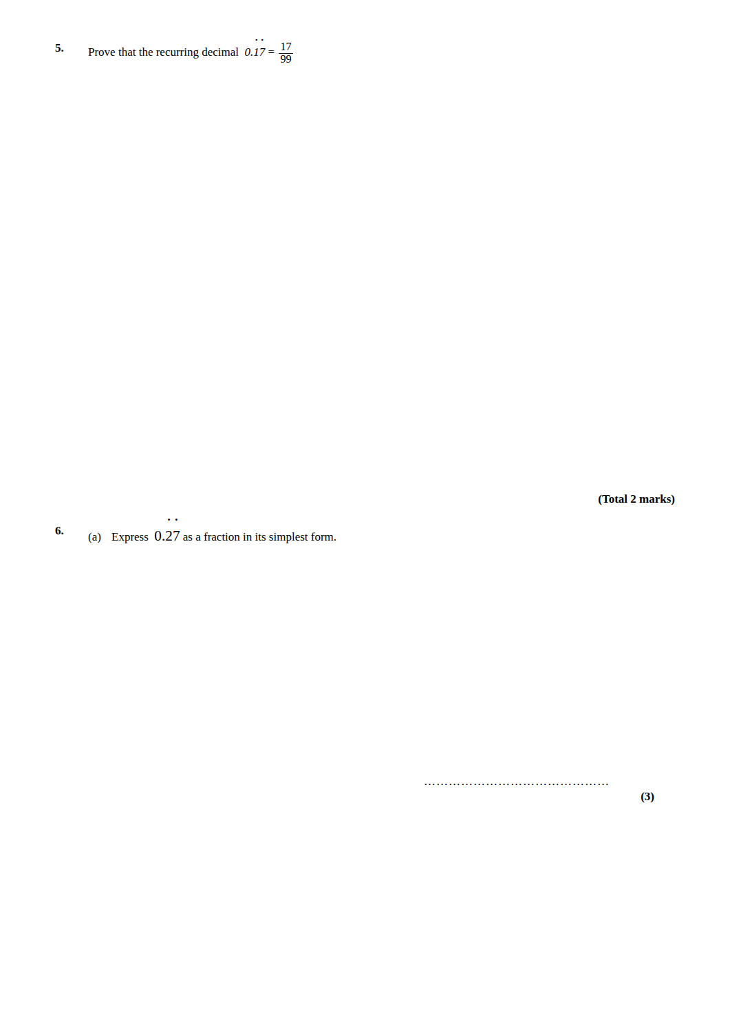5.
Prove that the recurring decimal 0.17 = 1799
(Total 2 marks)
6.
(a) Express 0.27 as a fraction in its simplest form.
………………………………………
(3)